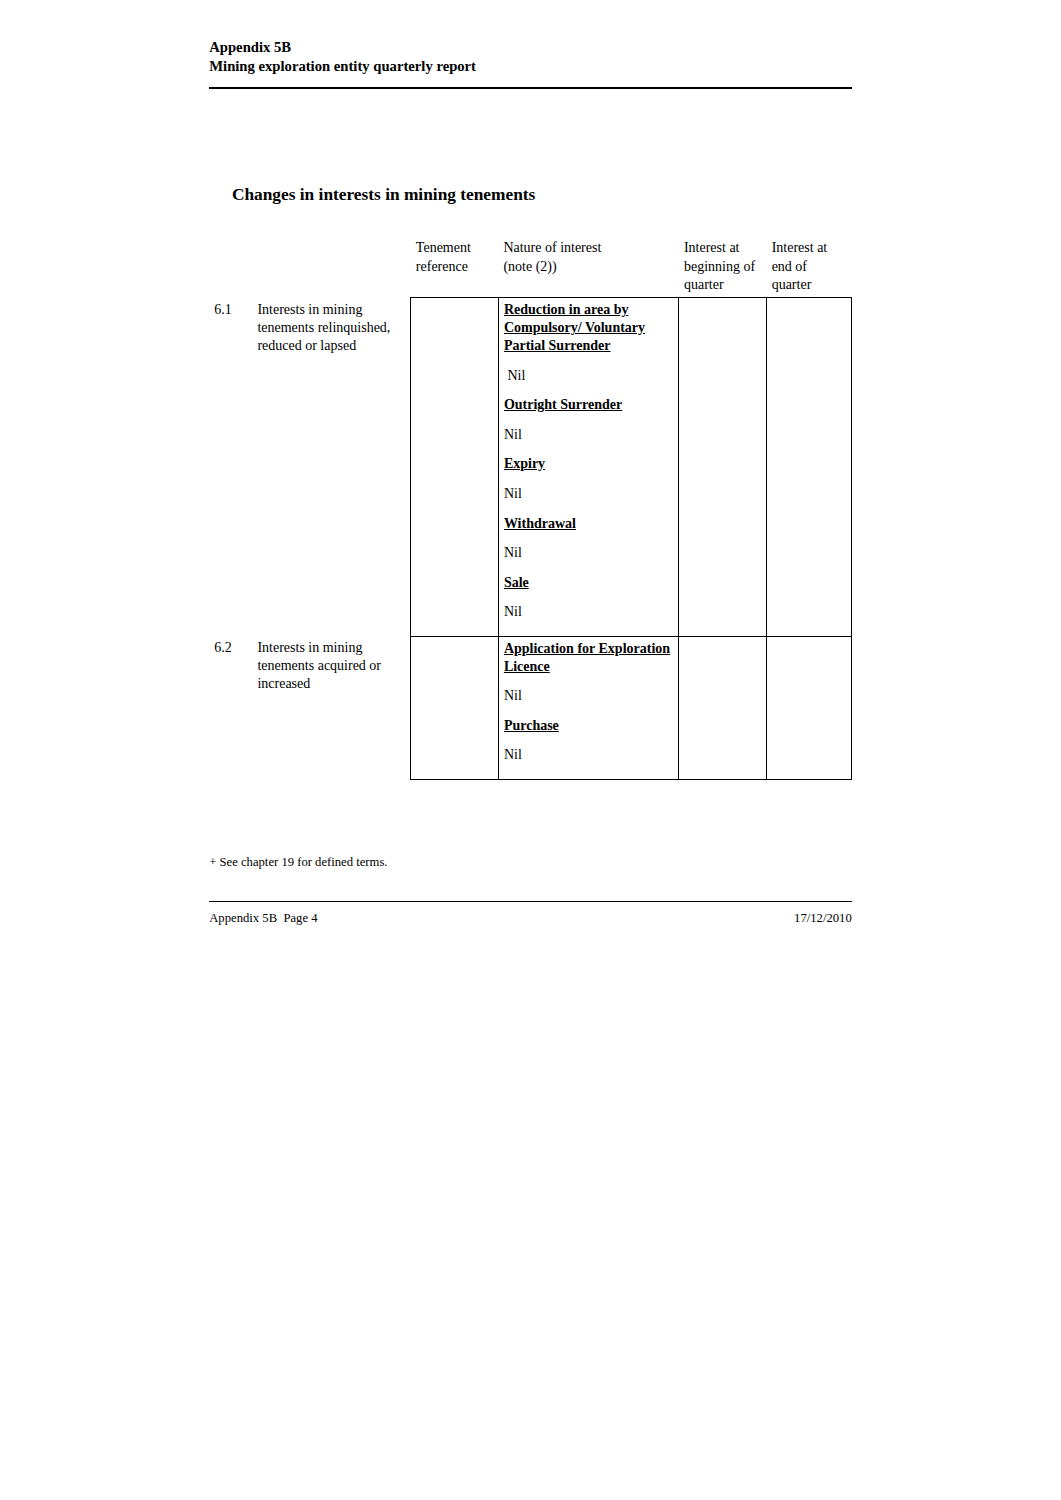Appendix 5B
Mining exploration entity quarterly report
Changes in interests in mining tenements
| | | Tenement reference | Nature of interest (note (2)) | Interest at beginning of quarter | Interest at end of quarter |
| 6.1 | Interests in mining tenements relinquished, reduced or lapsed | | Reduction in area by Compulsory/ Voluntary Partial Surrender Nil Outright Surrender Nil Expiry Nil Withdrawal Nil Sale Nil | | |
| 6.2 | Interests in mining tenements acquired or increased | | Application for Exploration Licence Nil Purchase Nil | | |
+ See chapter 19 for defined terms.
Appendix 5B Page 4 17/12/2010